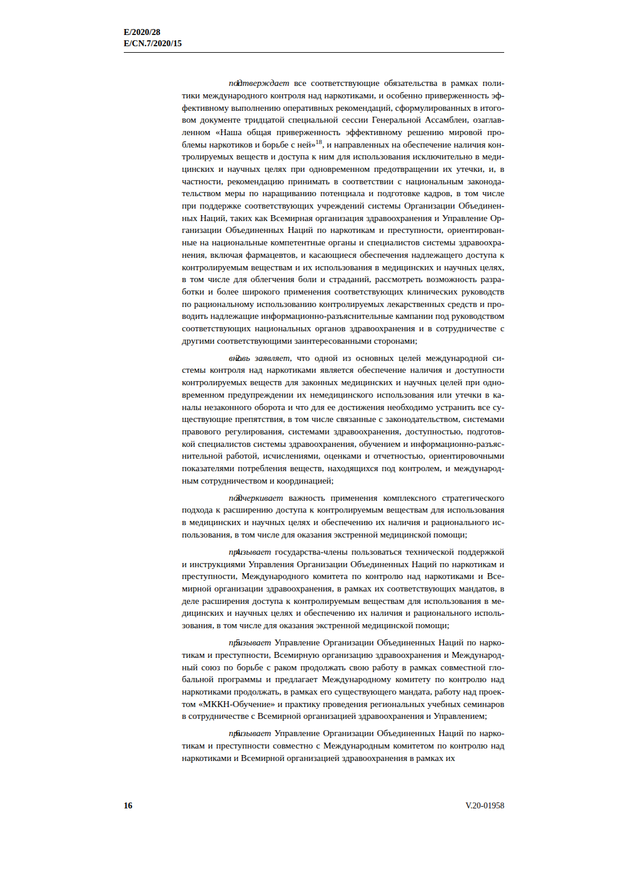E/2020/28 E/CN.7/2020/15
1. подтверждает все соответствующие обязательства в рамках политики международного контроля над наркотиками, и особенно приверженность эффективному выполнению оперативных рекомендаций, сформулированных в итоговом документе тридцатой специальной сессии Генеральной Ассамблеи, озаглавленном «Наша общая приверженность эффективному решению мировой проблемы наркотиков и борьбе с ней»18, и направленных на обеспечение наличия контролируемых веществ и доступа к ним для использования исключительно в медицинских и научных целях при одновременном предотвращении их утечки, и, в частности, рекомендацию принимать в соответствии с национальным законодательством меры по наращиванию потенциала и подготовке кадров, в том числе при поддержке соответствующих учреждений системы Организации Объединенных Наций, таких как Всемирная организация здравоохранения и Управление Организации Объединенных Наций по наркотикам и преступности, ориентированные на национальные компетентные органы и специалистов системы здравоохранения, включая фармацевтов, и касающиеся обеспечения надлежащего доступа к контролируемым веществам и их использования в медицинских и научных целях, в том числе для облегчения боли и страданий, рассмотреть возможность разработки и более широкого применения соответствующих клинических руководств по рациональному использованию контролируемых лекарственных средств и проводить надлежащие информационно-разъяснительные кампании под руководством соответствующих национальных органов здравоохранения и в сотрудничестве с другими соответствующими заинтересованными сторонами;
2. вновь заявляет, что одной из основных целей международной системы контроля над наркотиками является обеспечение наличия и доступности контролируемых веществ для законных медицинских и научных целей при одновременном предупреждении их немедицинского использования или утечки в каналы незаконного оборота и что для ее достижения необходимо устранить все существующие препятствия, в том числе связанные с законодательством, системами правового регулирования, системами здравоохранения, доступностью, подготовкой специалистов системы здравоохранения, обучением и информационно-разъяснительной работой, исчислениями, оценками и отчетностью, ориентировочными показателями потребления веществ, находящихся под контролем, и международным сотрудничеством и координацией;
3. подчеркивает важность применения комплексного стратегического подхода к расширению доступа к контролируемым веществам для использования в медицинских и научных целях и обеспечению их наличия и рационального использования, в том числе для оказания экстренной медицинской помощи;
4. призывает государства-члены пользоваться технической поддержкой и инструкциями Управления Организации Объединенных Наций по наркотикам и преступности, Международного комитета по контролю над наркотиками и Всемирной организации здравоохранения, в рамках их соответствующих мандатов, в деле расширения доступа к контролируемым веществам для использования в медицинских и научных целях и обеспечению их наличия и рационального использования, в том числе для оказания экстренной медицинской помощи;
5. призывает Управление Организации Объединенных Наций по наркотикам и преступности, Всемирную организацию здравоохранения и Международный союз по борьбе с раком продолжать свою работу в рамках совместной глобальной программы и предлагает Международному комитету по контролю над наркотиками продолжать, в рамках его существующего мандата, работу над проектом «МККН-Обучение» и практику проведения региональных учебных семинаров в сотрудничестве с Всемирной организацией здравоохранения и Управлением;
6. призывает Управление Организации Объединенных Наций по наркотикам и преступности совместно с Международным комитетом по контролю над наркотиками и Всемирной организацией здравоохранения в рамках их
16 V.20-01958